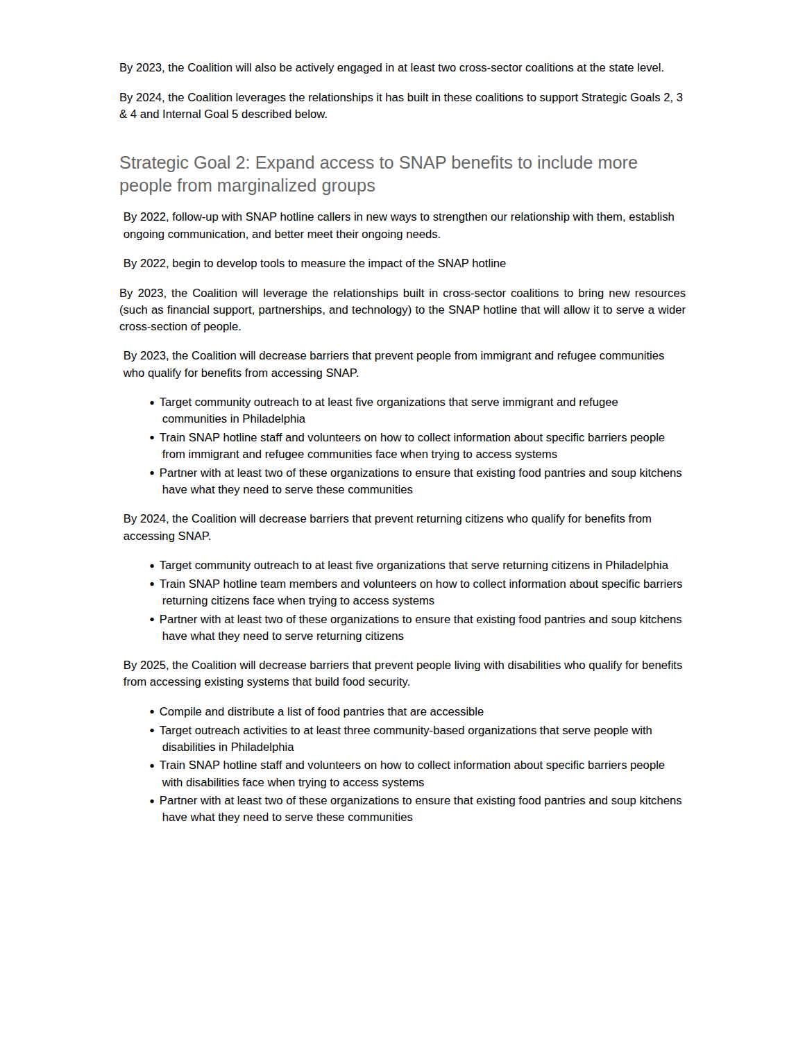By 2023, the Coalition will also be actively engaged in at least two cross-sector coalitions at the state level.
By 2024, the Coalition leverages the relationships it has built in these coalitions to support Strategic Goals 2, 3 & 4 and Internal Goal 5 described below.
Strategic Goal 2: Expand access to SNAP benefits to include more people from marginalized groups
By 2022, follow-up with SNAP hotline callers in new ways to strengthen our relationship with them, establish ongoing communication, and better meet their ongoing needs.
By 2022, begin to develop tools to measure the impact of the SNAP hotline
By 2023, the Coalition will leverage the relationships built in cross-sector coalitions to bring new resources (such as financial support, partnerships, and technology) to the SNAP hotline that will allow it to serve a wider cross-section of people.
By 2023, the Coalition will decrease barriers that prevent people from immigrant and refugee communities who qualify for benefits from accessing SNAP.
Target community outreach to at least five organizations that serve immigrant and refugee communities in Philadelphia
Train SNAP hotline staff and volunteers on how to collect information about specific barriers people from immigrant and refugee communities face when trying to access systems
Partner with at least two of these organizations to ensure that existing food pantries and soup kitchens have what they need to serve these communities
By 2024, the Coalition will decrease barriers that prevent returning citizens who qualify for benefits from accessing SNAP.
Target community outreach to at least five organizations that serve returning citizens in Philadelphia
Train SNAP hotline team members and volunteers on how to collect information about specific barriers returning citizens face when trying to access systems
Partner with at least two of these organizations to ensure that existing food pantries and soup kitchens have what they need to serve returning citizens
By 2025, the Coalition will decrease barriers that prevent people living with disabilities who qualify for benefits from accessing existing systems that build food security.
Compile and distribute a list of food pantries that are accessible
Target outreach activities to at least three community-based organizations that serve people with disabilities in Philadelphia
Train SNAP hotline staff and volunteers on how to collect information about specific barriers people with disabilities face when trying to access systems
Partner with at least two of these organizations to ensure that existing food pantries and soup kitchens have what they need to serve these communities